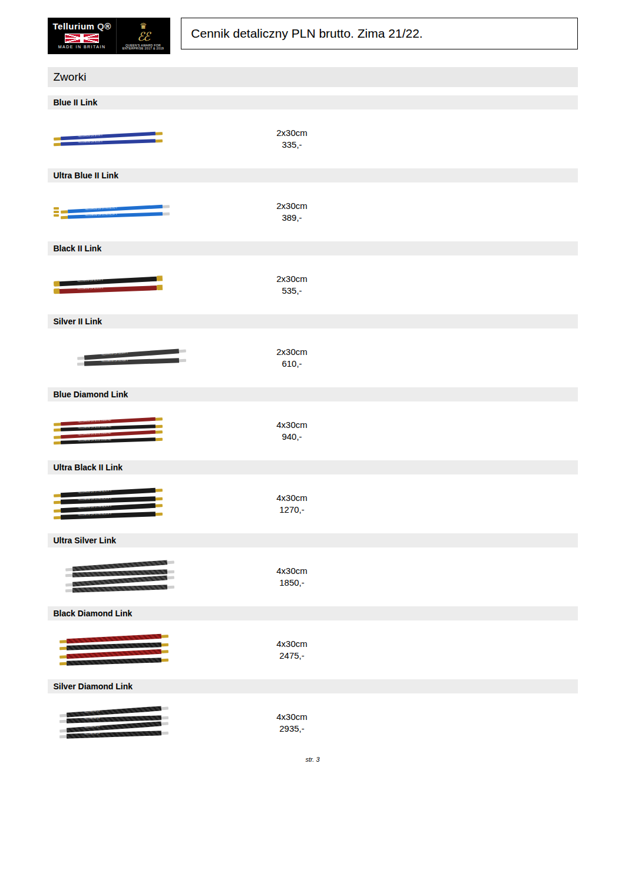Tellurium Q®
MADE IN BRITAIN
♛
ℰℰ
QUEEN'S AWARD FOR
ENTERPRISE 2017 & 2019
Cennik detaliczny PLN brutto. Zima 21/22.
Zworki
Blue II Link
TELLURIUM Q® BLUE II
TELLURIUM Q® BLUE II
2x30cm
335,-
Ultra Blue II Link
TELLURIUM Q® ULTRA BLUE II
TELLURIUM Q® ULTRA BLUE II
2x30cm
389,-
Black II Link
TELLURIUM Q® BLACK II
TELLURIUM Q® BLACK II
2x30cm
535,-
Silver II Link
TELLURIUM Q® SILVER II
TELLURIUM Q® SILVER II
2x30cm
610,-
Blue Diamond Link
TELLURIUM Q® BLUE DIAMOND
TELLURIUM Q® BLUE DIAMOND
TELLURIUM Q® BLUE DIAMOND
TELLURIUM Q® BLUE DIAMOND
4x30cm
940,-
Ultra Black II Link
TELLURIUM Q® ULTRA BLACK II
TELLURIUM Q® ULTRA BLACK II
TELLURIUM Q® ULTRA BLACK II
TELLURIUM Q® ULTRA BLACK II
4x30cm
1270,-
Ultra Silver Link
4x30cm
1850,-
Black Diamond Link
4x30cm
2475,-
Silver Diamond Link
TELLURIUM Q®
TELLURIUM Q®
TELLURIUM Q®
TELLURIUM Q®
4x30cm
2935,-
str. 3